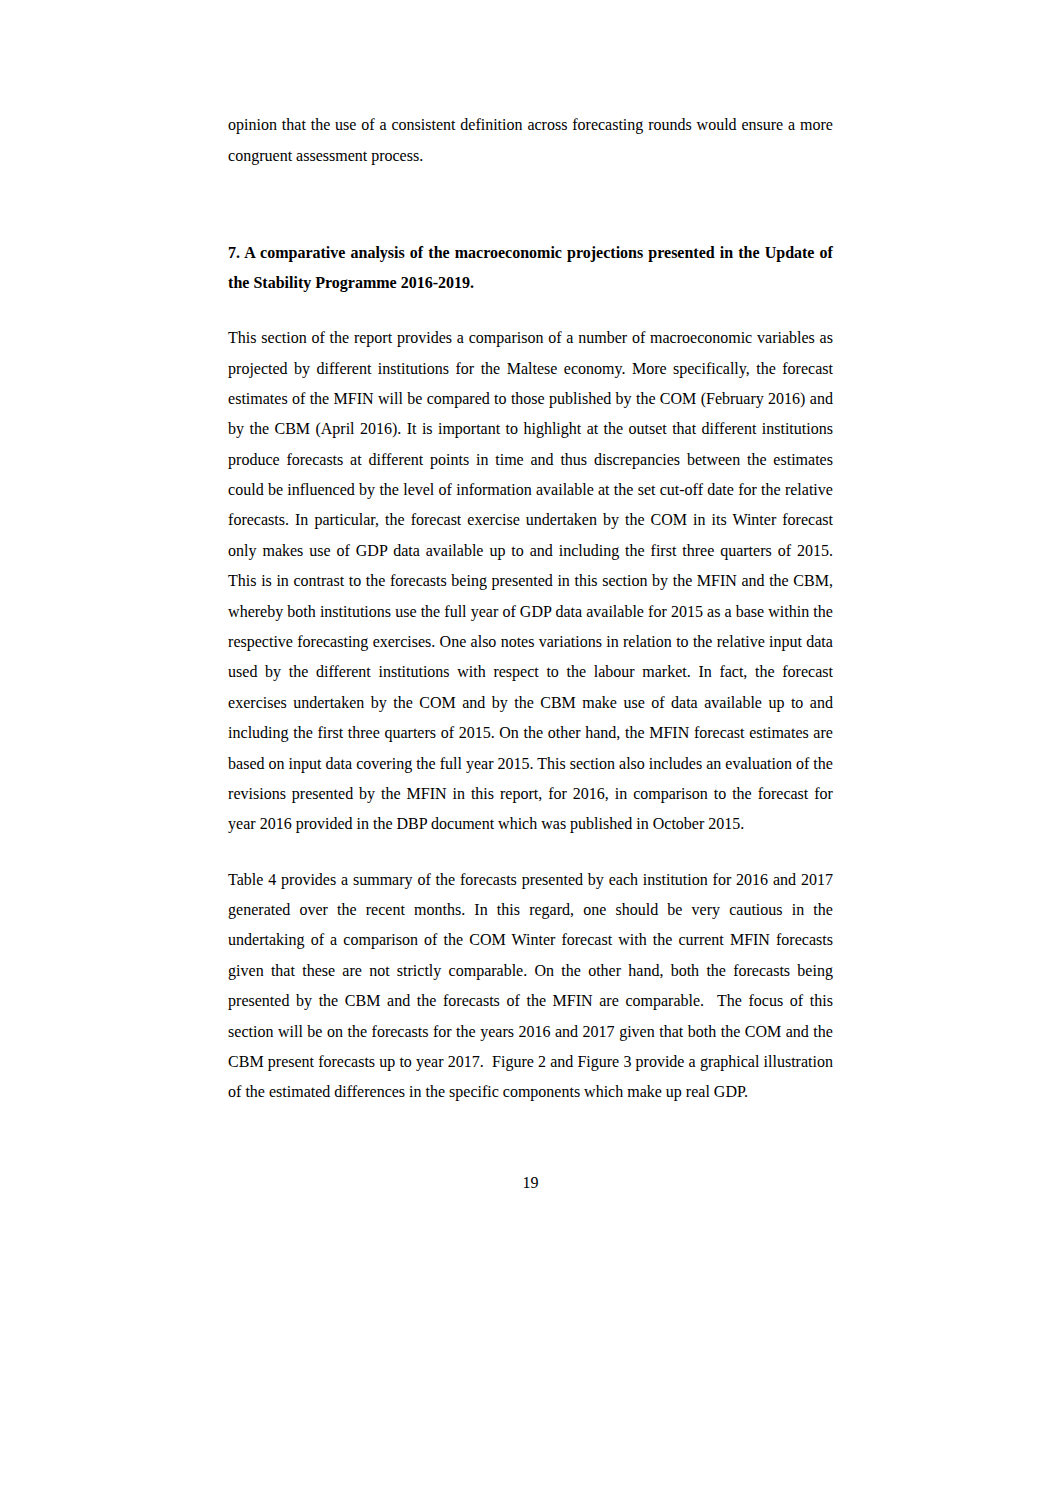opinion that the use of a consistent definition across forecasting rounds would ensure a more congruent assessment process.
7. A comparative analysis of the macroeconomic projections presented in the Update of the Stability Programme 2016-2019.
This section of the report provides a comparison of a number of macroeconomic variables as projected by different institutions for the Maltese economy. More specifically, the forecast estimates of the MFIN will be compared to those published by the COM (February 2016) and by the CBM (April 2016). It is important to highlight at the outset that different institutions produce forecasts at different points in time and thus discrepancies between the estimates could be influenced by the level of information available at the set cut-off date for the relative forecasts. In particular, the forecast exercise undertaken by the COM in its Winter forecast only makes use of GDP data available up to and including the first three quarters of 2015. This is in contrast to the forecasts being presented in this section by the MFIN and the CBM, whereby both institutions use the full year of GDP data available for 2015 as a base within the respective forecasting exercises. One also notes variations in relation to the relative input data used by the different institutions with respect to the labour market. In fact, the forecast exercises undertaken by the COM and by the CBM make use of data available up to and including the first three quarters of 2015. On the other hand, the MFIN forecast estimates are based on input data covering the full year 2015. This section also includes an evaluation of the revisions presented by the MFIN in this report, for 2016, in comparison to the forecast for year 2016 provided in the DBP document which was published in October 2015.
Table 4 provides a summary of the forecasts presented by each institution for 2016 and 2017 generated over the recent months. In this regard, one should be very cautious in the undertaking of a comparison of the COM Winter forecast with the current MFIN forecasts given that these are not strictly comparable. On the other hand, both the forecasts being presented by the CBM and the forecasts of the MFIN are comparable. The focus of this section will be on the forecasts for the years 2016 and 2017 given that both the COM and the CBM present forecasts up to year 2017. Figure 2 and Figure 3 provide a graphical illustration of the estimated differences in the specific components which make up real GDP.
19